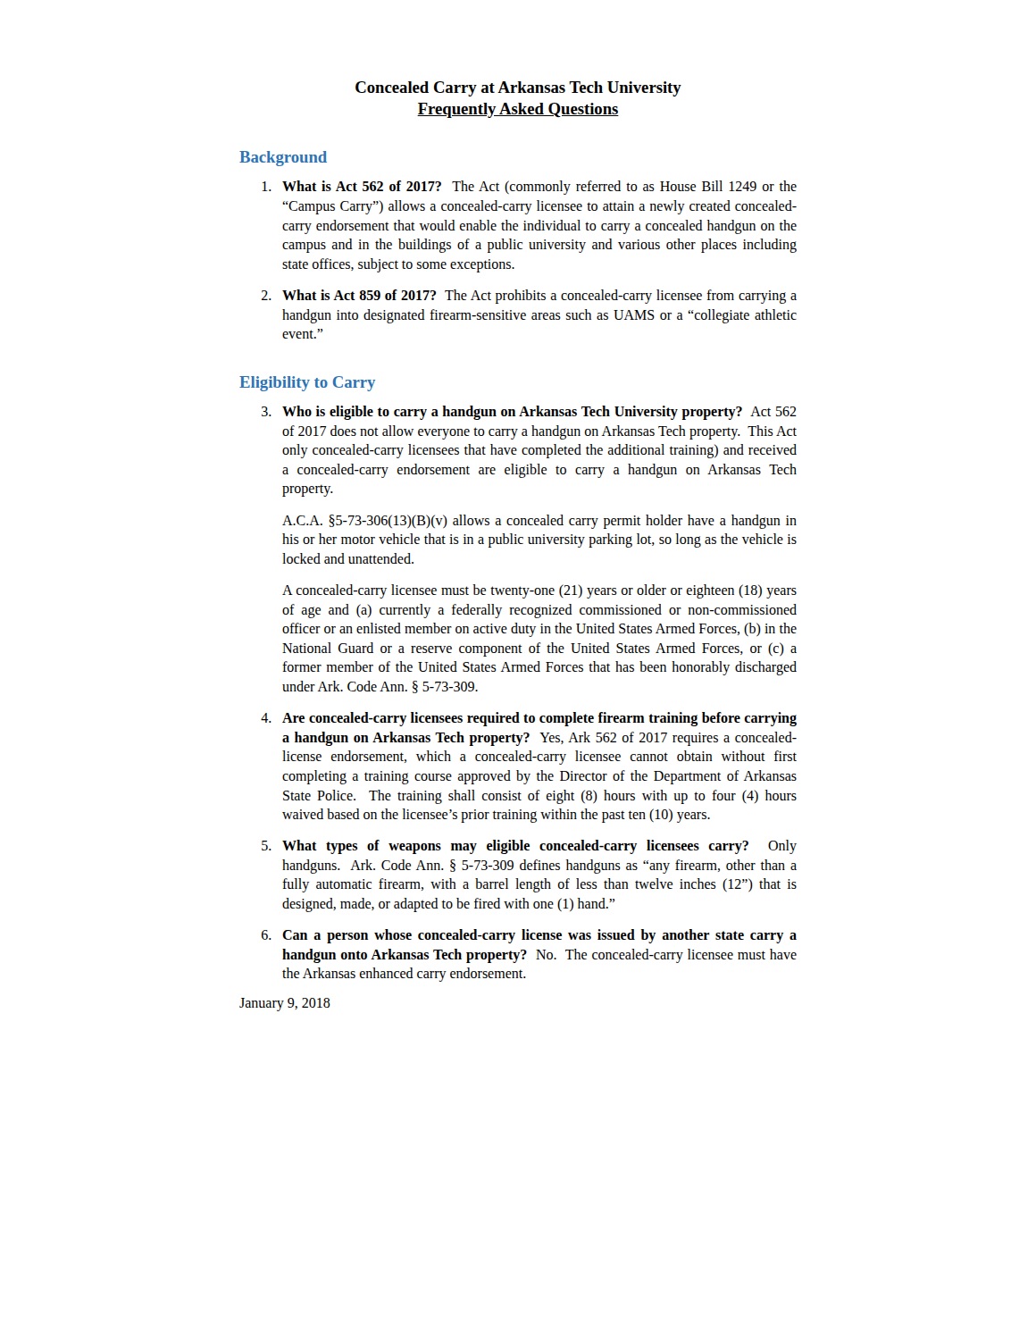Concealed Carry at Arkansas Tech University
Frequently Asked Questions
Background
What is Act 562 of 2017? The Act (commonly referred to as House Bill 1249 or the “Campus Carry”) allows a concealed-carry licensee to attain a newly created concealed-carry endorsement that would enable the individual to carry a concealed handgun on the campus and in the buildings of a public university and various other places including state offices, subject to some exceptions.
What is Act 859 of 2017? The Act prohibits a concealed-carry licensee from carrying a handgun into designated firearm-sensitive areas such as UAMS or a “collegiate athletic event.”
Eligibility to Carry
Who is eligible to carry a handgun on Arkansas Tech University property? Act 562 of 2017 does not allow everyone to carry a handgun on Arkansas Tech property. This Act only concealed-carry licensees that have completed the additional training) and received a concealed-carry endorsement are eligible to carry a handgun on Arkansas Tech property.
A.C.A. §5-73-306(13)(B)(v) allows a concealed carry permit holder have a handgun in his or her motor vehicle that is in a public university parking lot, so long as the vehicle is locked and unattended.
A concealed-carry licensee must be twenty-one (21) years or older or eighteen (18) years of age and (a) currently a federally recognized commissioned or non-commissioned officer or an enlisted member on active duty in the United States Armed Forces, (b) in the National Guard or a reserve component of the United States Armed Forces, or (c) a former member of the United States Armed Forces that has been honorably discharged under Ark. Code Ann. § 5-73-309.
Are concealed-carry licensees required to complete firearm training before carrying a handgun on Arkansas Tech property? Yes, Ark 562 of 2017 requires a concealed-license endorsement, which a concealed-carry licensee cannot obtain without first completing a training course approved by the Director of the Department of Arkansas State Police. The training shall consist of eight (8) hours with up to four (4) hours waived based on the licensee’s prior training within the past ten (10) years.
What types of weapons may eligible concealed-carry licensees carry? Only handguns. Ark. Code Ann. § 5-73-309 defines handguns as “any firearm, other than a fully automatic firearm, with a barrel length of less than twelve inches (12”) that is designed, made, or adapted to be fired with one (1) hand.”
Can a person whose concealed-carry license was issued by another state carry a handgun onto Arkansas Tech property? No. The concealed-carry licensee must have the Arkansas enhanced carry endorsement.
January 9, 2018